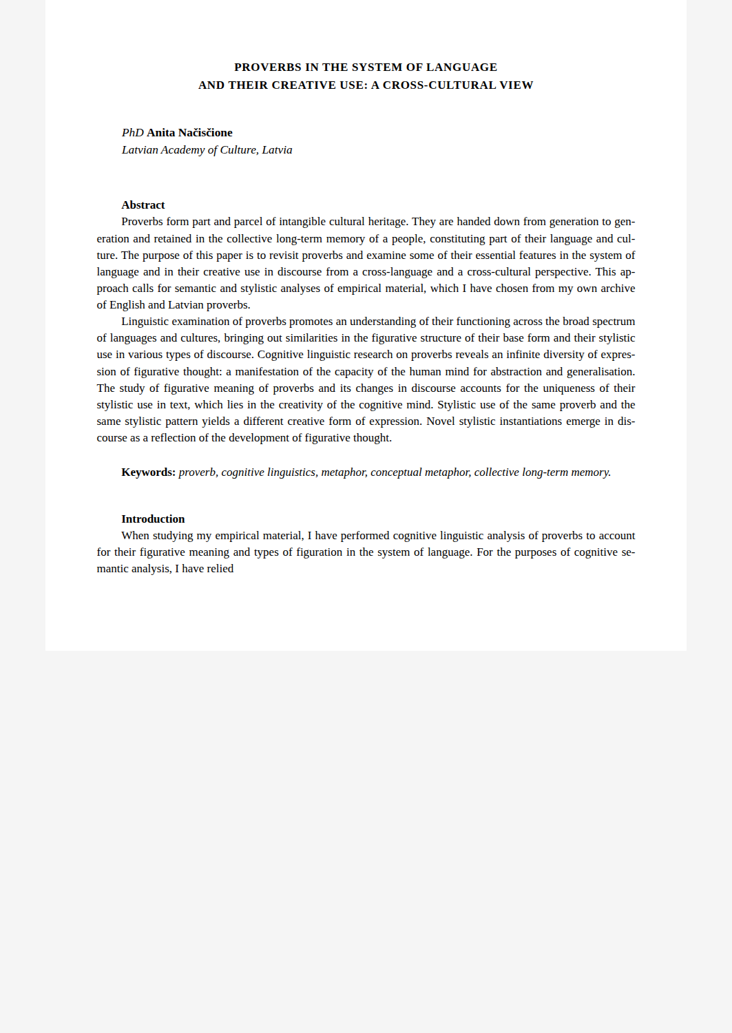Proverbs in the System of Language
and Their Creative Use: A Cross-Cultural View
PhD Anita Načisčione
Latvian Academy of Culture, Latvia
Abstract
Proverbs form part and parcel of intangible cultural heritage. They are handed down from generation to generation and retained in the collective long-term memory of a people, constituting part of their language and culture. The purpose of this paper is to revisit proverbs and examine some of their essential features in the system of language and in their creative use in discourse from a cross-language and a cross-cultural perspective. This approach calls for semantic and stylistic analyses of empirical material, which I have chosen from my own archive of English and Latvian proverbs.
Linguistic examination of proverbs promotes an understanding of their functioning across the broad spectrum of languages and cultures, bringing out similarities in the figurative structure of their base form and their stylistic use in various types of discourse. Cognitive linguistic research on proverbs reveals an infinite diversity of expression of figurative thought: a manifestation of the capacity of the human mind for abstraction and generalisation. The study of figurative meaning of proverbs and its changes in discourse accounts for the uniqueness of their stylistic use in text, which lies in the creativity of the cognitive mind. Stylistic use of the same proverb and the same stylistic pattern yields a different creative form of expression. Novel stylistic instantiations emerge in discourse as a reflection of the development of figurative thought.
Keywords: proverb, cognitive linguistics, metaphor, conceptual metaphor, collective long-term memory.
Introduction
When studying my empirical material, I have performed cognitive linguistic analysis of proverbs to account for their figurative meaning and types of figuration in the system of language. For the purposes of cognitive semantic analysis, I have relied